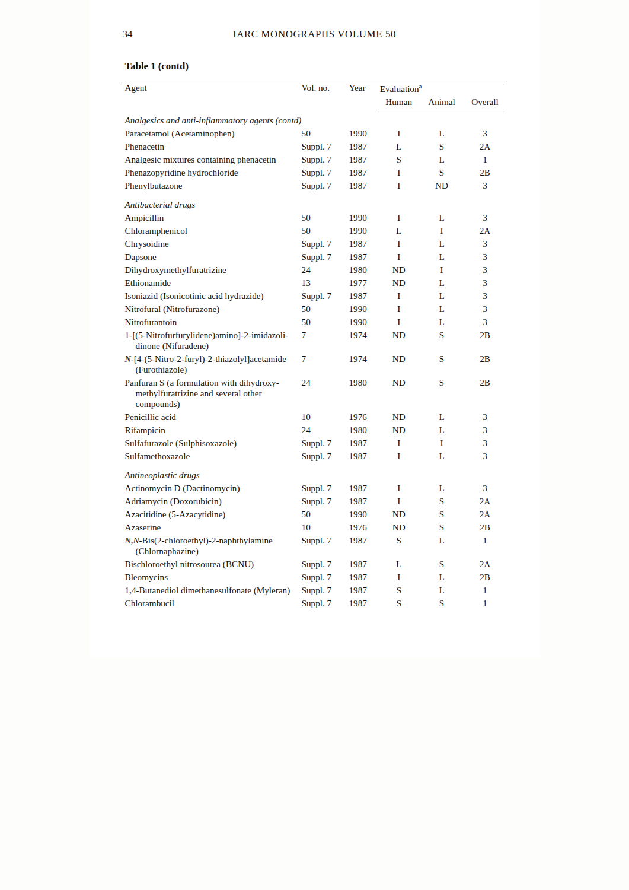34
IARC MONOGRAPHS VOLUME 50
Table 1 (contd)
| Agent | Vol. no. | Year | Evaluation a |
| --- | --- | --- | --- |
| Human | Animal | Overall |
| Analgesics and anti-inflammatory agents (contd) |
| Paracetamol (Acetaminophen) | 50 | 1990 | I | L | 3 |
| Phenacetin | Suppl. 7 | 1987 | L | S | 2A |
| Analgesic mixtures containing phenacetin | Suppl. 7 | 1987 | S | L | 1 |
| Phenazopyridine hydrochloride | Suppl. 7 | 1987 | I | S | 2B |
| Phenylbutazone | Suppl. 7 | 1987 | I | ND | 3 |
| Antibacterial drugs |
| Ampicillin | 50 | 1990 | I | L | 3 |
| Chloramphenicol | 50 | 1990 | L | I | 2A |
| Chrysoidine | Suppl. 7 | 1987 | I | L | 3 |
| Dapsone | Suppl. 7 | 1987 | I | L | 3 |
| Dihydroxymethylfuratrizine | 24 | 1980 | ND | I | 3 |
| Ethionamide | 13 | 1977 | ND | L | 3 |
| Isoniazid (Isonicotinic acid hydrazide) | Suppl. 7 | 1987 | I | L | 3 |
| Nitrofural (Nitrofurazone) | 50 | 1990 | I | L | 3 |
| Nitrofurantoin | 50 | 1990 | I | L | 3 |
| 1-[(5-Nitrofurfurylidene)amino]-2-imidazoli- dinone (Nifuradene) | 7 | 1974 | ND | S | 2B |
| N -[4-(5-Nitro-2-furyl)-2-thiazolyl]acetamide (Furothiazole) | 7 | 1974 | ND | S | 2B |
| Panfuran S (a formulation with dihydroxy- methylfuratrizine and several other compounds) | 24 | 1980 | ND | S | 2B |
| Penicillic acid | 10 | 1976 | ND | L | 3 |
| Rifampicin | 24 | 1980 | ND | L | 3 |
| Sulfafurazole (Sulphisoxazole) | Suppl. 7 | 1987 | I | I | 3 |
| Sulfamethoxazole | Suppl. 7 | 1987 | I | L | 3 |
| Antineoplastic drugs |
| Actinomycin D (Dactinomycin) | Suppl. 7 | 1987 | I | L | 3 |
| Adriamycin (Doxorubicin) | Suppl. 7 | 1987 | I | S | 2A |
| Azacitidine (5-Azacytidine) | 50 | 1990 | ND | S | 2A |
| Azaserine | 10 | 1976 | ND | S | 2B |
| N,N -Bis(2-chloroethyl)-2-naphthylamine (Chlornaphazine) | Suppl. 7 | 1987 | S | L | 1 |
| Bischloroethyl nitrosourea (BCNU) | Suppl. 7 | 1987 | L | S | 2A |
| Bleomycins | Suppl. 7 | 1987 | I | L | 2B |
| 1,4-Butanediol dimethanesulfonate (Myleran) | Suppl. 7 | 1987 | S | L | 1 |
| Chlorambucil | Suppl. 7 | 1987 | S | S | 1 |